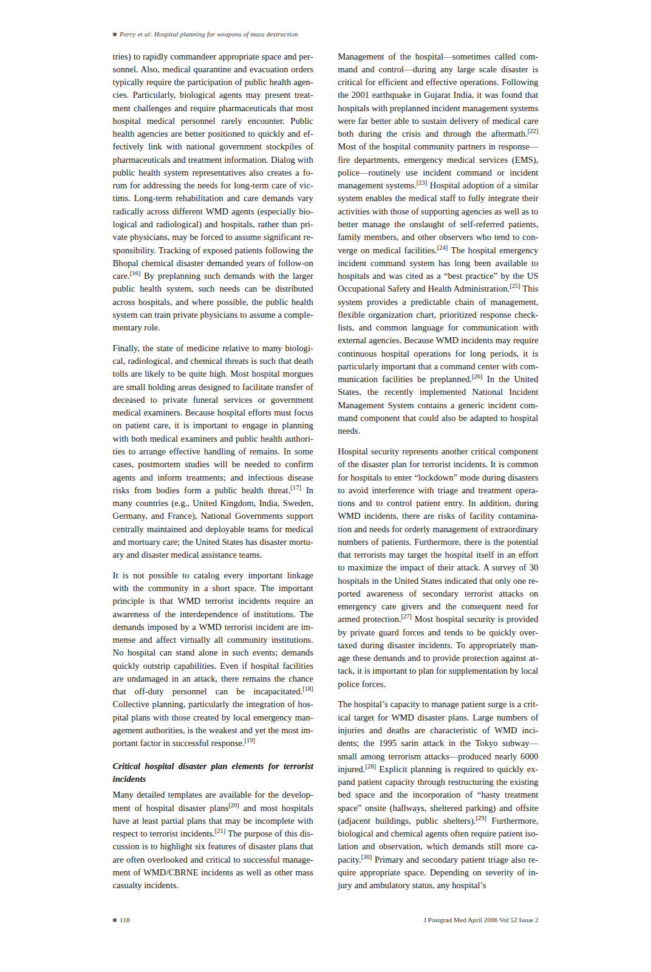■Perry et al: Hospital planning for weapons of mass destruction
tries) to rapidly commandeer appropriate space and personnel. Also, medical quarantine and evacuation orders typically require the participation of public health agencies. Particularly, biological agents may present treatment challenges and require pharmaceuticals that most hospital medical personnel rarely encounter. Public health agencies are better positioned to quickly and effectively link with national government stockpiles of pharmaceuticals and treatment information. Dialog with public health system representatives also creates a forum for addressing the needs for long-term care of victims. Long-term rehabilitation and care demands vary radically across different WMD agents (especially biological and radiological) and hospitals, rather than private physicians, may be forced to assume significant responsibility. Tracking of exposed patients following the Bhopal chemical disaster demanded years of follow-on care.[16] By preplanning such demands with the larger public health system, such needs can be distributed across hospitals, and where possible, the public health system can train private physicians to assume a complementary role.
Finally, the state of medicine relative to many biological, radiological, and chemical threats is such that death tolls are likely to be quite high. Most hospital morgues are small holding areas designed to facilitate transfer of deceased to private funeral services or government medical examiners. Because hospital efforts must focus on patient care, it is important to engage in planning with both medical examiners and public health authorities to arrange effective handling of remains. In some cases, postmortem studies will be needed to confirm agents and inform treatments; and infectious disease risks from bodies form a public health threat.[17] In many countries (e.g., United Kingdom, India, Sweden, Germany, and France), National Governments support centrally maintained and deployable teams for medical and mortuary care; the United States has disaster mortuary and disaster medical assistance teams.
It is not possible to catalog every important linkage with the community in a short space. The important principle is that WMD terrorist incidents require an awareness of the interdependence of institutions. The demands imposed by a WMD terrorist incident are immense and affect virtually all community institutions. No hospital can stand alone in such events; demands quickly outstrip capabilities. Even if hospital facilities are undamaged in an attack, there remains the chance that off-duty personnel can be incapacitated.[18] Collective planning, particularly the integration of hospital plans with those created by local emergency management authorities, is the weakest and yet the most important factor in successful response.[19]
Critical hospital disaster plan elements for terrorist incidents
Many detailed templates are available for the development of hospital disaster plans[20] and most hospitals have at least partial plans that may be incomplete with respect to terrorist incidents.[21] The purpose of this discussion is to highlight six features of disaster plans that are often overlooked and critical to successful management of WMD/CBRNE incidents as well as other mass casualty incidents.
Management of the hospital—sometimes called command and control—during any large scale disaster is critical for efficient and effective operations. Following the 2001 earthquake in Gujarat India, it was found that hospitals with preplanned incident management systems were far better able to sustain delivery of medical care both during the crisis and through the aftermath.[22] Most of the hospital community partners in response—fire departments, emergency medical services (EMS), police—routinely use incident command or incident management systems.[23] Hospital adoption of a similar system enables the medical staff to fully integrate their activities with those of supporting agencies as well as to better manage the onslaught of self-referred patients, family members, and other observers who tend to converge on medical facilities.[24] The hospital emergency incident command system has long been available to hospitals and was cited as a “best practice” by the US Occupational Safety and Health Administration.[25] This system provides a predictable chain of management, flexible organization chart, prioritized response checklists, and common language for communication with external agencies. Because WMD incidents may require continuous hospital operations for long periods, it is particularly important that a command center with communication facilities be preplanned.[26] In the United States, the recently implemented National Incident Management System contains a generic incident command component that could also be adapted to hospital needs.
Hospital security represents another critical component of the disaster plan for terrorist incidents. It is common for hospitals to enter “lockdown” mode during disasters to avoid interference with triage and treatment operations and to control patient entry. In addition, during WMD incidents, there are risks of facility contamination and needs for orderly management of extraordinary numbers of patients. Furthermore, there is the potential that terrorists may target the hospital itself in an effort to maximize the impact of their attack. A survey of 30 hospitals in the United States indicated that only one reported awareness of secondary terrorist attacks on emergency care givers and the consequent need for armed protection.[27] Most hospital security is provided by private guard forces and tends to be quickly overtaxed during disaster incidents. To appropriately manage these demands and to provide protection against attack, it is important to plan for supplementation by local police forces.
The hospital’s capacity to manage patient surge is a critical target for WMD disaster plans. Large numbers of injuries and deaths are characteristic of WMD incidents; the 1995 sarin attack in the Tokyo subway—small among terrorism attacks—produced nearly 6000 injured.[28] Explicit planning is required to quickly expand patient capacity through restructuring the existing bed space and the incorporation of “hasty treatment space” onsite (hallways, sheltered parking) and offsite (adjacent buildings, public shelters).[29] Furthermore, biological and chemical agents often require patient isolation and observation, which demands still more capacity.[30] Primary and secondary patient triage also require appropriate space. Depending on severity of injury and ambulatory status, any hospital’s
■118
J Postgrad Med April 2006 Vol 52 Issue 2